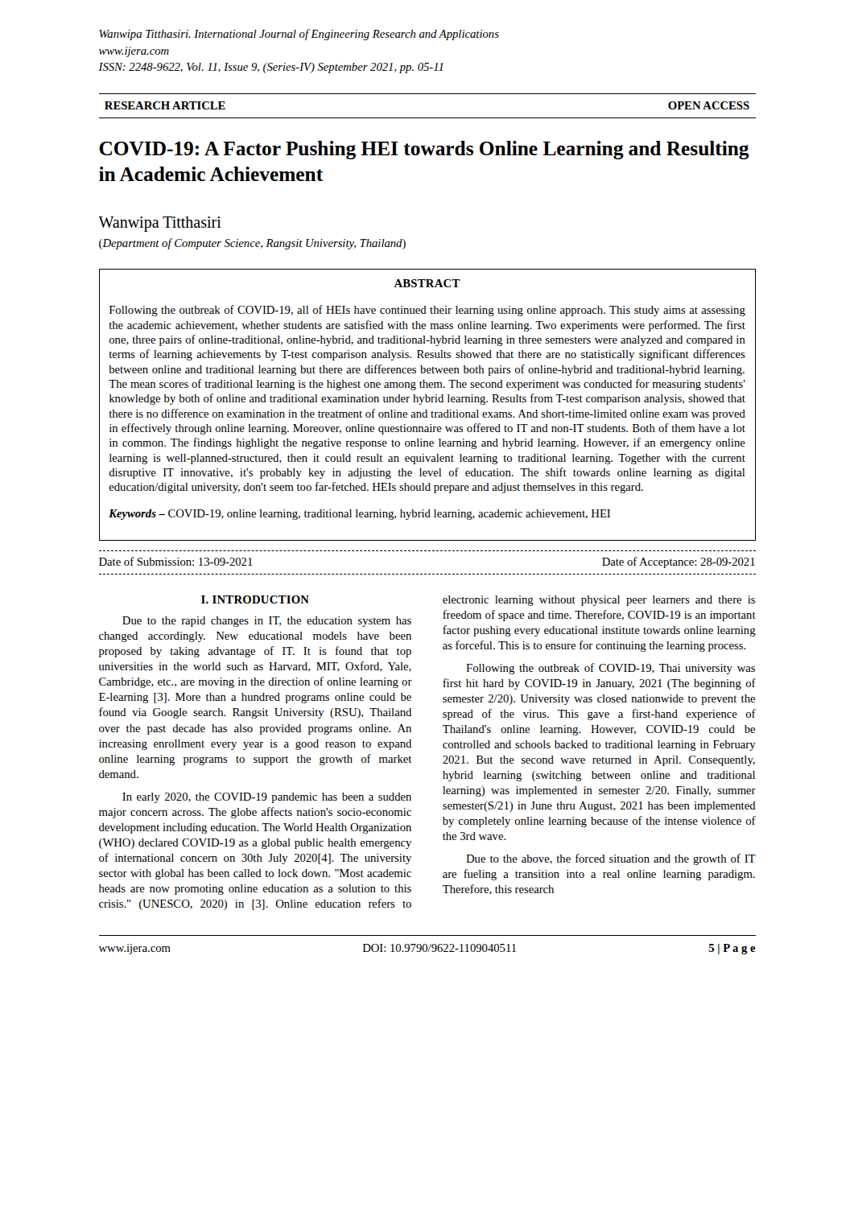Wanwipa Titthasiri. International Journal of Engineering Research and Applications
www.ijera.com
ISSN: 2248-9622, Vol. 11, Issue 9, (Series-IV) September 2021, pp. 05-11
RESEARCH ARTICLE OPEN ACCESS
COVID-19: A Factor Pushing HEI towards Online Learning and Resulting in Academic Achievement
Wanwipa Titthasiri
(Department of Computer Science, Rangsit University, Thailand)
ABSTRACT
Following the outbreak of COVID-19, all of HEIs have continued their learning using online approach. This study aims at assessing the academic achievement, whether students are satisfied with the mass online learning. Two experiments were performed. The first one, three pairs of online-traditional, online-hybrid, and traditional-hybrid learning in three semesters were analyzed and compared in terms of learning achievements by T-test comparison analysis. Results showed that there are no statistically significant differences between online and traditional learning but there are differences between both pairs of online-hybrid and traditional-hybrid learning. The mean scores of traditional learning is the highest one among them. The second experiment was conducted for measuring students' knowledge by both of online and traditional examination under hybrid learning. Results from T-test comparison analysis, showed that there is no difference on examination in the treatment of online and traditional exams. And short-time-limited online exam was proved in effectively through online learning. Moreover, online questionnaire was offered to IT and non-IT students. Both of them have a lot in common. The findings highlight the negative response to online learning and hybrid learning. However, if an emergency online learning is well-planned-structured, then it could result an equivalent learning to traditional learning. Together with the current disruptive IT innovative, it's probably key in adjusting the level of education. The shift towards online learning as digital education/digital university, don't seem too far-fetched. HEIs should prepare and adjust themselves in this regard.
Keywords – COVID-19, online learning, traditional learning, hybrid learning, academic achievement, HEI
Date of Submission: 13-09-2021 Date of Acceptance: 28-09-2021
I. Introduction
Due to the rapid changes in IT, the education system has changed accordingly. New educational models have been proposed by taking advantage of IT. It is found that top universities in the world such as Harvard, MIT, Oxford, Yale, Cambridge, etc., are moving in the direction of online learning or E-learning [3]. More than a hundred programs online could be found via Google search. Rangsit University (RSU), Thailand over the past decade has also provided programs online. An increasing enrollment every year is a good reason to expand online learning programs to support the growth of market demand.
In early 2020, the COVID-19 pandemic has been a sudden major concern across. The globe affects nation's socio-economic development including education. The World Health Organization (WHO) declared COVID-19 as a global public health emergency of international concern on 30th July 2020[4]. The university sector with global has been called to lock down. "Most academic heads are now promoting online education as a solution to this crisis." (UNESCO, 2020) in [3]. Online education refers to electronic learning without physical peer learners and there is freedom of space and time. Therefore, COVID-19 is an important factor pushing every educational institute towards online learning as forceful. This is to ensure for continuing the learning process.
Following the outbreak of COVID-19, Thai university was first hit hard by COVID-19 in January, 2021 (The beginning of semester 2/20). University was closed nationwide to prevent the spread of the virus. This gave a first-hand experience of Thailand's online learning. However, COVID-19 could be controlled and schools backed to traditional learning in February 2021. But the second wave returned in April. Consequently, hybrid learning (switching between online and traditional learning) was implemented in semester 2/20. Finally, summer semester(S/21) in June thru August, 2021 has been implemented by completely online learning because of the intense violence of the 3rd wave.
Due to the above, the forced situation and the growth of IT are fueling a transition into a real online learning paradigm. Therefore, this research
www.ijera.com DOI: 10.9790/9622-1109040511 5 | P a g e